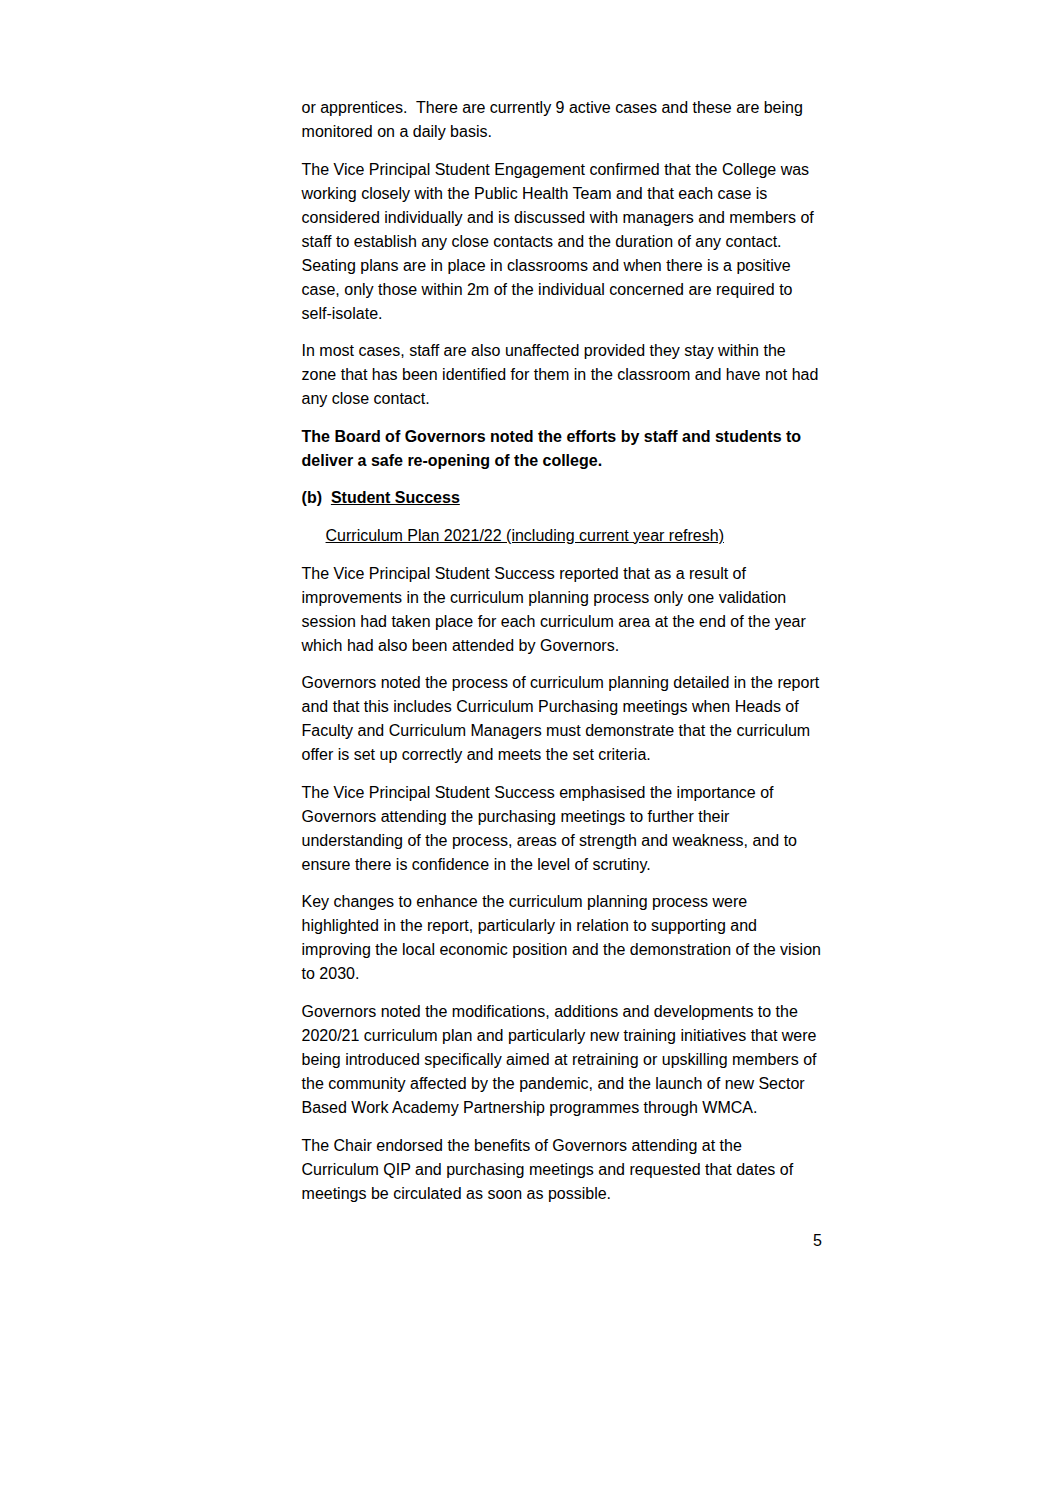or apprentices. There are currently 9 active cases and these are being monitored on a daily basis.
The Vice Principal Student Engagement confirmed that the College was working closely with the Public Health Team and that each case is considered individually and is discussed with managers and members of staff to establish any close contacts and the duration of any contact. Seating plans are in place in classrooms and when there is a positive case, only those within 2m of the individual concerned are required to self-isolate.
In most cases, staff are also unaffected provided they stay within the zone that has been identified for them in the classroom and have not had any close contact.
The Board of Governors noted the efforts by staff and students to deliver a safe re-opening of the college.
(b) Student Success
Curriculum Plan 2021/22 (including current year refresh)
The Vice Principal Student Success reported that as a result of improvements in the curriculum planning process only one validation session had taken place for each curriculum area at the end of the year which had also been attended by Governors.
Governors noted the process of curriculum planning detailed in the report and that this includes Curriculum Purchasing meetings when Heads of Faculty and Curriculum Managers must demonstrate that the curriculum offer is set up correctly and meets the set criteria.
The Vice Principal Student Success emphasised the importance of Governors attending the purchasing meetings to further their understanding of the process, areas of strength and weakness, and to ensure there is confidence in the level of scrutiny.
Key changes to enhance the curriculum planning process were highlighted in the report, particularly in relation to supporting and improving the local economic position and the demonstration of the vision to 2030.
Governors noted the modifications, additions and developments to the 2020/21 curriculum plan and particularly new training initiatives that were being introduced specifically aimed at retraining or upskilling members of the community affected by the pandemic, and the launch of new Sector Based Work Academy Partnership programmes through WMCA.
The Chair endorsed the benefits of Governors attending at the Curriculum QIP and purchasing meetings and requested that dates of meetings be circulated as soon as possible.
5